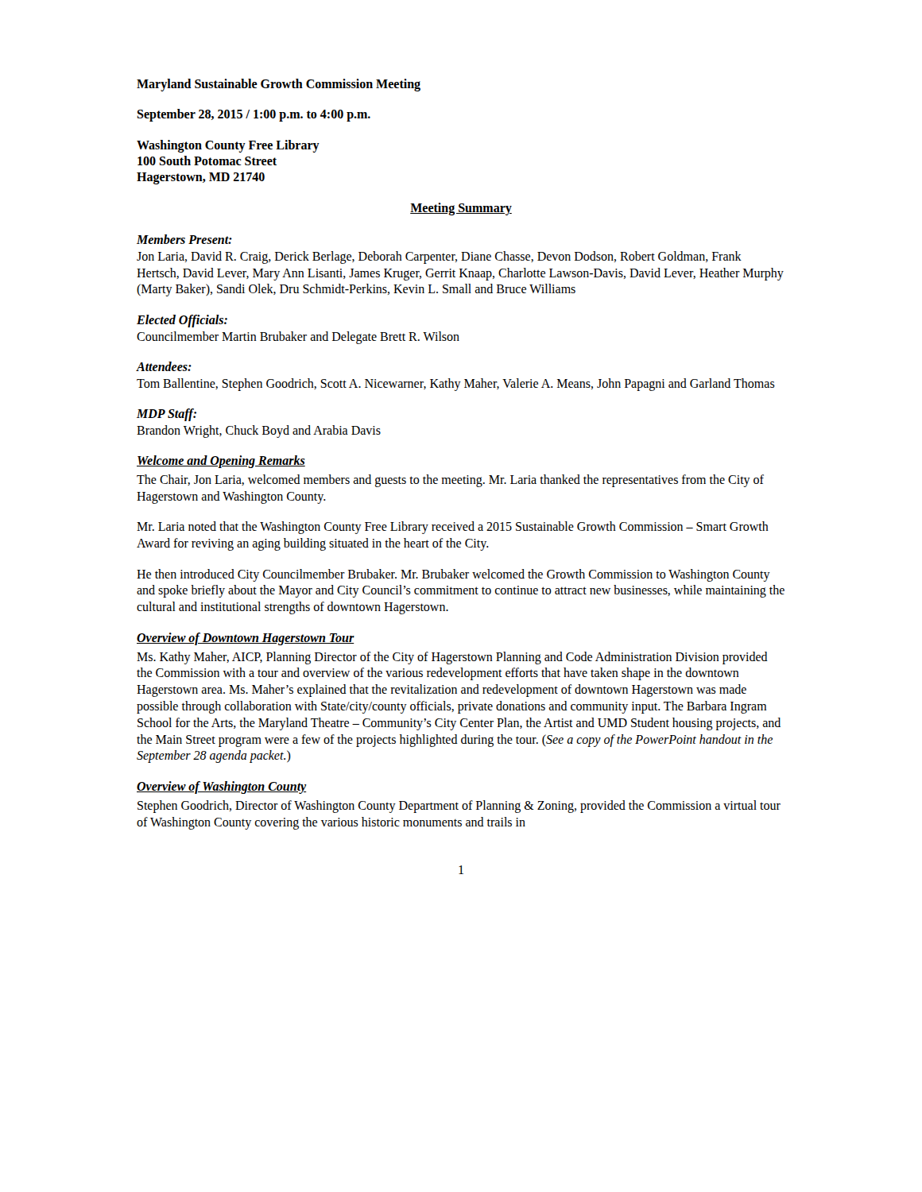Maryland Sustainable Growth Commission Meeting
September 28, 2015 / 1:00 p.m. to 4:00 p.m.
Washington County Free Library
100 South Potomac Street
Hagerstown, MD 21740
Meeting Summary
Members Present:
Jon Laria, David R. Craig, Derick Berlage, Deborah Carpenter, Diane Chasse, Devon Dodson, Robert Goldman, Frank Hertsch, David Lever, Mary Ann Lisanti, James Kruger, Gerrit Knaap, Charlotte Lawson-Davis, David Lever, Heather Murphy (Marty Baker), Sandi Olek, Dru Schmidt-Perkins, Kevin L. Small and Bruce Williams
Elected Officials:
Councilmember Martin Brubaker and Delegate Brett R. Wilson
Attendees:
Tom Ballentine, Stephen Goodrich, Scott A. Nicewarner, Kathy Maher, Valerie A. Means, John Papagni and Garland Thomas
MDP Staff:
Brandon Wright, Chuck Boyd and Arabia Davis
Welcome and Opening Remarks
The Chair, Jon Laria, welcomed members and guests to the meeting. Mr. Laria thanked the representatives from the City of Hagerstown and Washington County.
Mr. Laria noted that the Washington County Free Library received a 2015 Sustainable Growth Commission – Smart Growth Award for reviving an aging building situated in the heart of the City.
He then introduced City Councilmember Brubaker. Mr. Brubaker welcomed the Growth Commission to Washington County and spoke briefly about the Mayor and City Council’s commitment to continue to attract new businesses, while maintaining the cultural and institutional strengths of downtown Hagerstown.
Overview of Downtown Hagerstown Tour
Ms. Kathy Maher, AICP, Planning Director of the City of Hagerstown Planning and Code Administration Division provided the Commission with a tour and overview of the various redevelopment efforts that have taken shape in the downtown Hagerstown area. Ms. Maher’s explained that the revitalization and redevelopment of downtown Hagerstown was made possible through collaboration with State/city/county officials, private donations and community input. The Barbara Ingram School for the Arts, the Maryland Theatre – Community’s City Center Plan, the Artist and UMD Student housing projects, and the Main Street program were a few of the projects highlighted during the tour. (See a copy of the PowerPoint handout in the September 28 agenda packet.)
Overview of Washington County
Stephen Goodrich, Director of Washington County Department of Planning & Zoning, provided the Commission a virtual tour of Washington County covering the various historic monuments and trails in
1